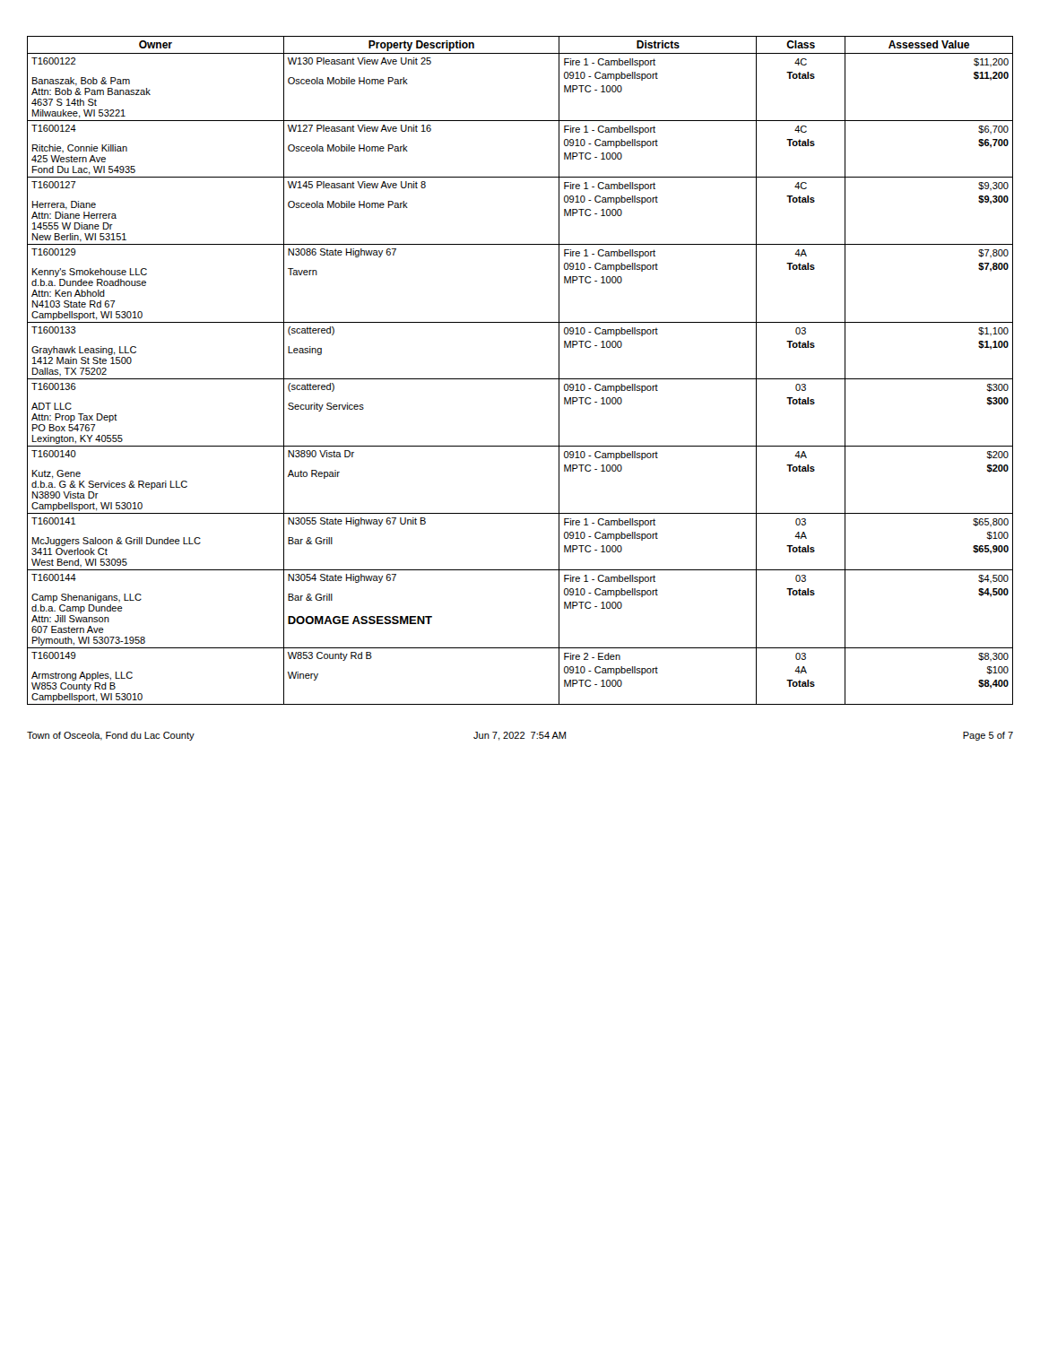| Owner | Property Description | Districts | Class | Assessed Value |
| --- | --- | --- | --- | --- |
| T1600122 Banaszak, Bob & Pam Attn: Bob & Pam Banaszak 4637 S 14th St Milwaukee, WI 53221 | W130 Pleasant View Ave Unit 25 Osceola Mobile Home Park | Fire 1 - Cambellsport 0910 - Campbellsport MPTC - 1000 | 4C Totals | $11,200 $11,200 |
| T1600124 Ritchie, Connie Killian 425 Western Ave Fond Du Lac, WI 54935 | W127 Pleasant View Ave Unit 16 Osceola Mobile Home Park | Fire 1 - Cambellsport 0910 - Campbellsport MPTC - 1000 | 4C Totals | $6,700 $6,700 |
| T1600127 Herrera, Diane Attn: Diane Herrera 14555 W Diane Dr New Berlin, WI 53151 | W145 Pleasant View Ave Unit 8 Osceola Mobile Home Park | Fire 1 - Cambellsport 0910 - Campbellsport MPTC - 1000 | 4C Totals | $9,300 $9,300 |
| T1600129 Kenny's Smokehouse LLC d.b.a. Dundee Roadhouse Attn: Ken Abhold N4103 State Rd 67 Campbellsport, WI 53010 | N3086 State Highway 67 Tavern | Fire 1 - Cambellsport 0910 - Campbellsport MPTC - 1000 | 4A Totals | $7,800 $7,800 |
| T1600133 Grayhawk Leasing, LLC 1412 Main St Ste 1500 Dallas, TX 75202 | (scattered) Leasing | 0910 - Campbellsport MPTC - 1000 | 03 Totals | $1,100 $1,100 |
| T1600136 ADT LLC Attn: Prop Tax Dept PO Box 54767 Lexington, KY 40555 | (scattered) Security Services | 0910 - Campbellsport MPTC - 1000 | 03 Totals | $300 $300 |
| T1600140 Kutz, Gene d.b.a. G & K Services & Repari LLC N3890 Vista Dr Campbellsport, WI 53010 | N3890 Vista Dr Auto Repair | 0910 - Campbellsport MPTC - 1000 | 4A Totals | $200 $200 |
| T1600141 McJuggers Saloon & Grill Dundee LLC 3411 Overlook Ct West Bend, WI 53095 | N3055 State Highway 67 Unit B Bar & Grill | Fire 1 - Cambellsport 0910 - Campbellsport MPTC - 1000 | 03 4A Totals | $65,800 $100 $65,900 |
| T1600144 Camp Shenanigans, LLC d.b.a. Camp Dundee Attn: Jill Swanson 607 Eastern Ave Plymouth, WI 53073-1958 | N3054 State Highway 67 Bar & Grill DOOMAGE ASSESSMENT | Fire 1 - Cambellsport 0910 - Campbellsport MPTC - 1000 | 03 Totals | $4,500 $4,500 |
| T1600149 Armstrong Apples, LLC W853 County Rd B Campbellsport, WI 53010 | W853 County Rd B Winery | Fire 2 - Eden 0910 - Campbellsport MPTC - 1000 | 03 4A Totals | $8,300 $100 $8,400 |
Town of Osceola, Fond du Lac County
Jun 7, 2022 7:54 AM
Page 5 of 7